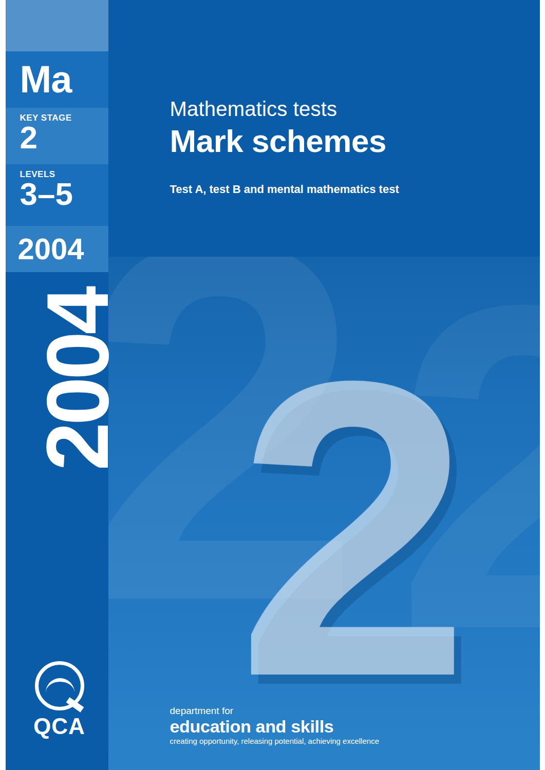2 2 2
Mathematics tests
Mark schemes
Test A, test B and mental mathematics test
department for
education and skills
creating opportunity, releasing potential, achieving excellence
Ma
Key stage
2
Levels
3–5
2004
2004
QCA